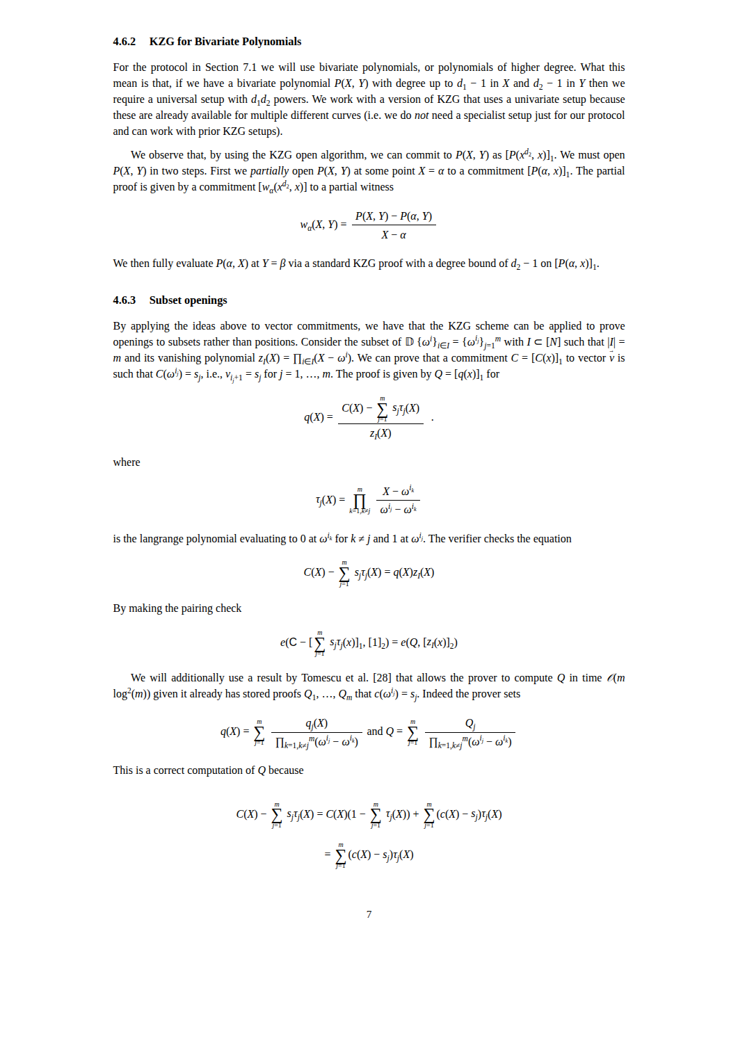4.6.2 KZG for Bivariate Polynomials
For the protocol in Section 7.1 we will use bivariate polynomials, or polynomials of higher degree. What this mean is that, if we have a bivariate polynomial P(X, Y) with degree up to d1 − 1 in X and d2 − 1 in Y then we require a universal setup with d1d2 powers. We work with a version of KZG that uses a univariate setup because these are already available for multiple different curves (i.e. we do not need a specialist setup just for our protocol and can work with prior KZG setups).
We observe that, by using the KZG open algorithm, we can commit to P(X, Y) as [P(xd2, x)]1. We must open P(X, Y) in two steps. First we partially open P(X, Y) at some point X = α to a commitment [P(α, x)]1. The partial proof is given by a commitment [wα(xd2, x)] to a partial witness
wα(X, Y) = P(X, Y) − P(α, Y) X − α
We then fully evaluate P(α, X) at Y = β via a standard KZG proof with a degree bound of d2 − 1 on [P(α, x)]1.
4.6.3 Subset openings
By applying the ideas above to vector commitments, we have that the KZG scheme can be applied to prove openings to subsets rather than positions. Consider the subset of 𝔻 {ωi}i∈I = {ωij}j=1m with I ⊂ [N] such that |I| = m and its vanishing polynomial zI(X) = ∏i∈I(X − ωi). We can prove that a commitment C = [C(x)]1 to vector v is such that C(ωij) = sj, i.e., vij+1 = sj for j = 1, …, m. The proof is given by Q = [q(x)]1 for
q(X) = C(X) − m∑j=1 sj τj(X) zI(X) .
where
τj(X) = m∏k=1,k≠j X − ωik ωij − ωik
is the langrange polynomial evaluating to 0 at ωik for k ≠ j and 1 at ωij. The verifier checks the equation
C(X) − m∑j=1 sj τj(X) = q(X)zI(X)
By making the pairing check
e(C − [m∑j=1 sj τj(x)]1, [1]2) = e(Q, [zI(x)]2)
We will additionally use a result by Tomescu et al. [28] that allows the prover to compute Q in time 𝒪(m log2(m)) given it already has stored proofs Q1, …, Qm that c(ωij) = sj. Indeed the prover sets
q(X) = m∑j=1 qj(X)∏k=1,k≠jm(ωij − ωik) and Q = m∑j=1 Qj∏k=1,k≠jm(ωij − ωik)
This is a correct computation of Q because
C(X) − m∑j=1 sj τj(X) = C(X)(1 − m∑j=1 τj(X)) + m∑j=1(c(X) − sj)τj(X)
= m∑j=1(c(X) − sj)τj(X)
7